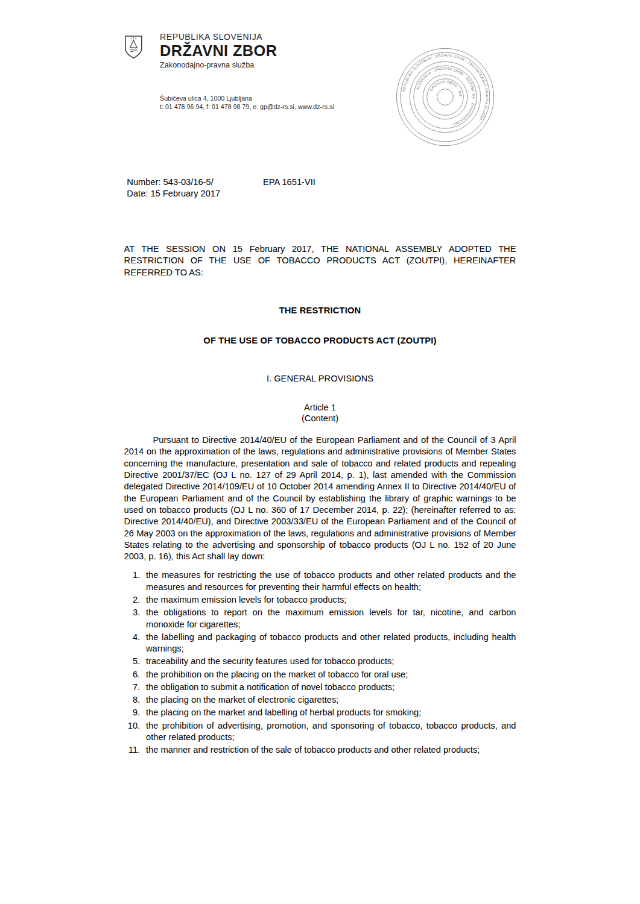REPUBLIKA SLOVENIJA
DRŽAVNI ZBOR
Zakonodajno-pravna služba
Šubičeva ulica 4, 1000 Ljubljana
t: 01 478 96 94, f: 01 478 98 79, e: gp@dz-rs.si, www.dz-rs.si
REPUBLIKA SLOVENIJA · DRŽAVNI ZBOR · ZAKONODAJNO-PRAVNA SLUŽBA · SLOVENIJA · DRŽAVNI ZBOR · REPUBLIKA · ZAKONODAJNO · DRŽAVNI ZBOR · RS ·
Number: 543-03/16-5/
EPA 1651-VII
Date: 15 February 2017
AT THE SESSION ON 15 February 2017, THE NATIONAL ASSEMBLY ADOPTED THE RESTRICTION OF THE USE OF TOBACCO PRODUCTS ACT (ZOUTPI), HEREINAFTER REFERRED TO AS:
THE RESTRICTION OF THE USE OF TOBACCO PRODUCTS ACT (ZOUTPI)
I. GENERAL PROVISIONS
Article 1
(Content)
Pursuant to Directive 2014/40/EU of the European Parliament and of the Council of 3 April 2014 on the approximation of the laws, regulations and administrative provisions of Member States concerning the manufacture, presentation and sale of tobacco and related products and repealing Directive 2001/37/EC (OJ L no. 127 of 29 April 2014, p. 1), last amended with the Commission delegated Directive 2014/109/EU of 10 October 2014 amending Annex II to Directive 2014/40/EU of the European Parliament and of the Council by establishing the library of graphic warnings to be used on tobacco products (OJ L no. 360 of 17 December 2014, p. 22); (hereinafter referred to as: Directive 2014/40/EU), and Directive 2003/33/EU of the European Parliament and of the Council of 26 May 2003 on the approximation of the laws, regulations and administrative provisions of Member States relating to the advertising and sponsorship of tobacco products (OJ L no. 152 of 20 June 2003, p. 16), this Act shall lay down:
the measures for restricting the use of tobacco products and other related products and the measures and resources for preventing their harmful effects on health;
the maximum emission levels for tobacco products;
the obligations to report on the maximum emission levels for tar, nicotine, and carbon monoxide for cigarettes;
the labelling and packaging of tobacco products and other related products, including health warnings;
traceability and the security features used for tobacco products;
the prohibition on the placing on the market of tobacco for oral use;
the obligation to submit a notification of novel tobacco products;
the placing on the market of electronic cigarettes;
the placing on the market and labelling of herbal products for smoking;
the prohibition of advertising, promotion, and sponsoring of tobacco, tobacco products, and other related products;
the manner and restriction of the sale of tobacco products and other related products;